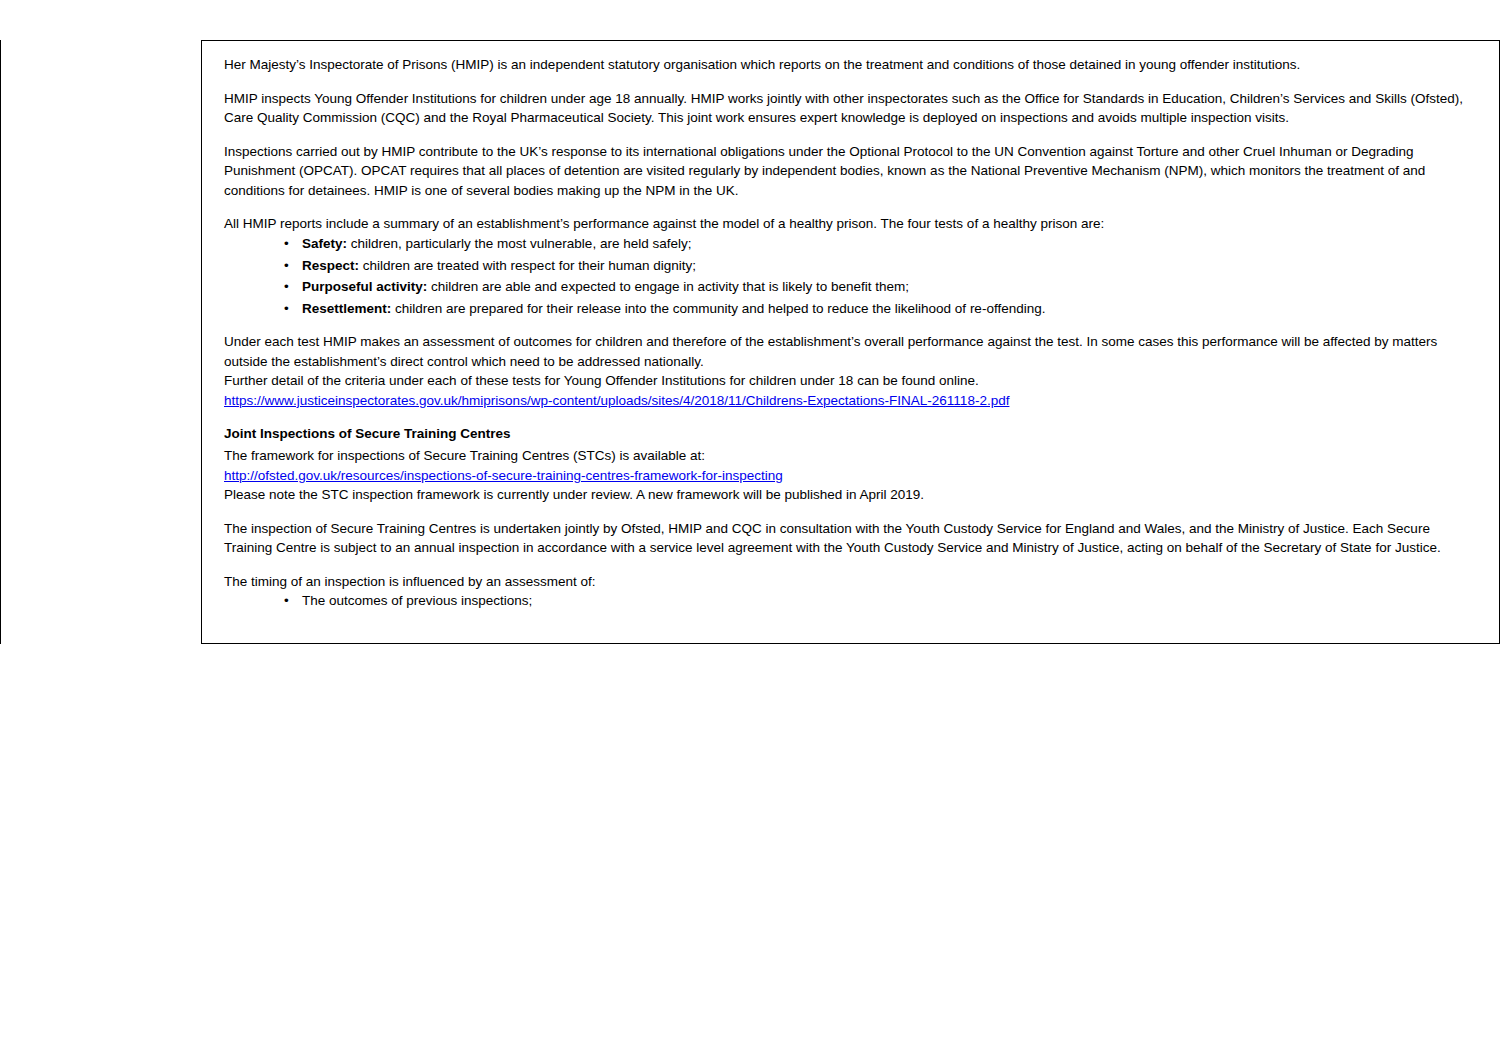Her Majesty’s Inspectorate of Prisons (HMIP) is an independent statutory organisation which reports on the treatment and conditions of those detained in young offender institutions.
HMIP inspects Young Offender Institutions for children under age 18 annually. HMIP works jointly with other inspectorates such as the Office for Standards in Education, Children’s Services and Skills (Ofsted), Care Quality Commission (CQC) and the Royal Pharmaceutical Society. This joint work ensures expert knowledge is deployed on inspections and avoids multiple inspection visits.
Inspections carried out by HMIP contribute to the UK’s response to its international obligations under the Optional Protocol to the UN Convention against Torture and other Cruel Inhuman or Degrading Punishment (OPCAT). OPCAT requires that all places of detention are visited regularly by independent bodies, known as the National Preventive Mechanism (NPM), which monitors the treatment of and conditions for detainees. HMIP is one of several bodies making up the NPM in the UK.
All HMIP reports include a summary of an establishment’s performance against the model of a healthy prison. The four tests of a healthy prison are:
Safety: children, particularly the most vulnerable, are held safely;
Respect: children are treated with respect for their human dignity;
Purposeful activity: children are able and expected to engage in activity that is likely to benefit them;
Resettlement: children are prepared for their release into the community and helped to reduce the likelihood of re-offending.
Under each test HMIP makes an assessment of outcomes for children and therefore of the establishment’s overall performance against the test. In some cases this performance will be affected by matters outside the establishment’s direct control which need to be addressed nationally.
Further detail of the criteria under each of these tests for Young Offender Institutions for children under 18 can be found online.
https://www.justiceinspectorates.gov.uk/hmiprisons/wp-content/uploads/sites/4/2018/11/Childrens-Expectations-FINAL-261118-2.pdf
Joint Inspections of Secure Training Centres
The framework for inspections of Secure Training Centres (STCs) is available at:
http://ofsted.gov.uk/resources/inspections-of-secure-training-centres-framework-for-inspecting
Please note the STC inspection framework is currently under review. A new framework will be published in April 2019.
The inspection of Secure Training Centres is undertaken jointly by Ofsted, HMIP and CQC in consultation with the Youth Custody Service for England and Wales, and the Ministry of Justice. Each Secure Training Centre is subject to an annual inspection in accordance with a service level agreement with the Youth Custody Service and Ministry of Justice, acting on behalf of the Secretary of State for Justice.
The timing of an inspection is influenced by an assessment of:
The outcomes of previous inspections;